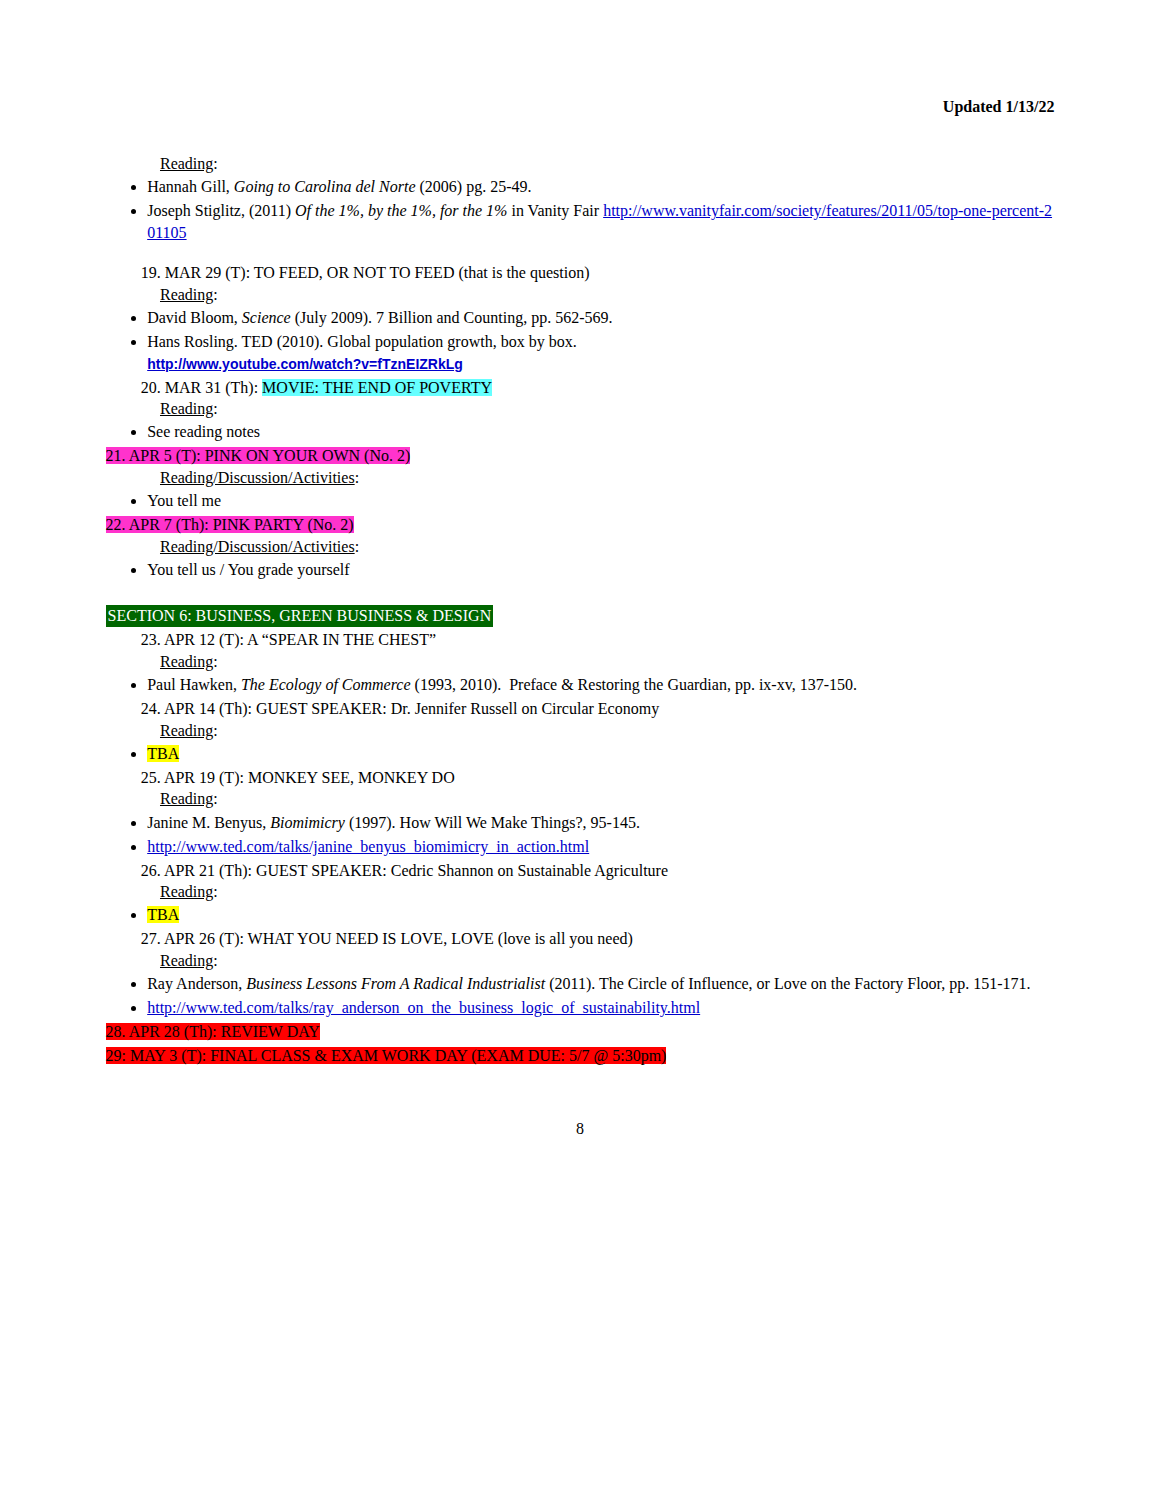Updated 1/13/22
Reading:
Hannah Gill, Going to Carolina del Norte (2006) pg. 25-49.
Joseph Stiglitz, (2011) Of the 1%, by the 1%, for the 1% in Vanity Fair http://www.vanityfair.com/society/features/2011/05/top-one-percent-201105
19. MAR 29 (T): TO FEED, OR NOT TO FEED (that is the question)
Reading:
David Bloom, Science (July 2009). 7 Billion and Counting, pp. 562-569.
Hans Rosling. TED (2010). Global population growth, box by box.
http://www.youtube.com/watch?v=fTznEIZRkLg
20. MAR 31 (Th): MOVIE: THE END OF POVERTY
Reading:
See reading notes
21. APR 5 (T): PINK ON YOUR OWN (No. 2)
Reading/Discussion/Activities:
You tell me
22. APR 7 (Th): PINK PARTY (No. 2)
Reading/Discussion/Activities:
You tell us / You grade yourself
SECTION 6: BUSINESS, GREEN BUSINESS & DESIGN
23. APR 12 (T): A “SPEAR IN THE CHEST”
Reading:
Paul Hawken, The Ecology of Commerce (1993, 2010). Preface & Restoring the Guardian, pp. ix-xv, 137-150.
24. APR 14 (Th): GUEST SPEAKER: Dr. Jennifer Russell on Circular Economy
Reading:
TBA
25. APR 19 (T): MONKEY SEE, MONKEY DO
Reading:
Janine M. Benyus, Biomimicry (1997). How Will We Make Things?, 95-145.
http://www.ted.com/talks/janine_benyus_biomimicry_in_action.html
26. APR 21 (Th): GUEST SPEAKER: Cedric Shannon on Sustainable Agriculture
Reading:
TBA
27. APR 26 (T): WHAT YOU NEED IS LOVE, LOVE (love is all you need)
Reading:
Ray Anderson, Business Lessons From A Radical Industrialist (2011). The Circle of Influence, or Love on the Factory Floor, pp. 151-171.
http://www.ted.com/talks/ray_anderson_on_the_business_logic_of_sustainability.html
28. APR 28 (Th): REVIEW DAY
29: MAY 3 (T): FINAL CLASS & EXAM WORK DAY (EXAM DUE: 5/7 @ 5:30pm)
8